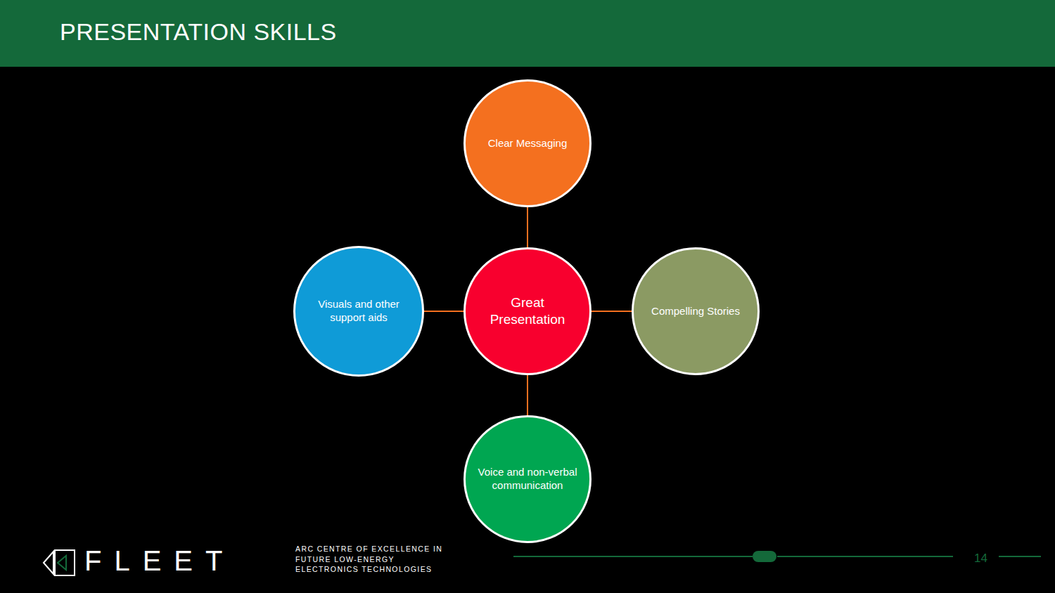Presentation Skills
Clear Messaging
Visuals and other support aids
Great Presentation
Compelling Stories
Voice and non-verbal communication
FLEET
ARC Centre of Excellence in
Future Low-Energy
Electronics Technologies
14